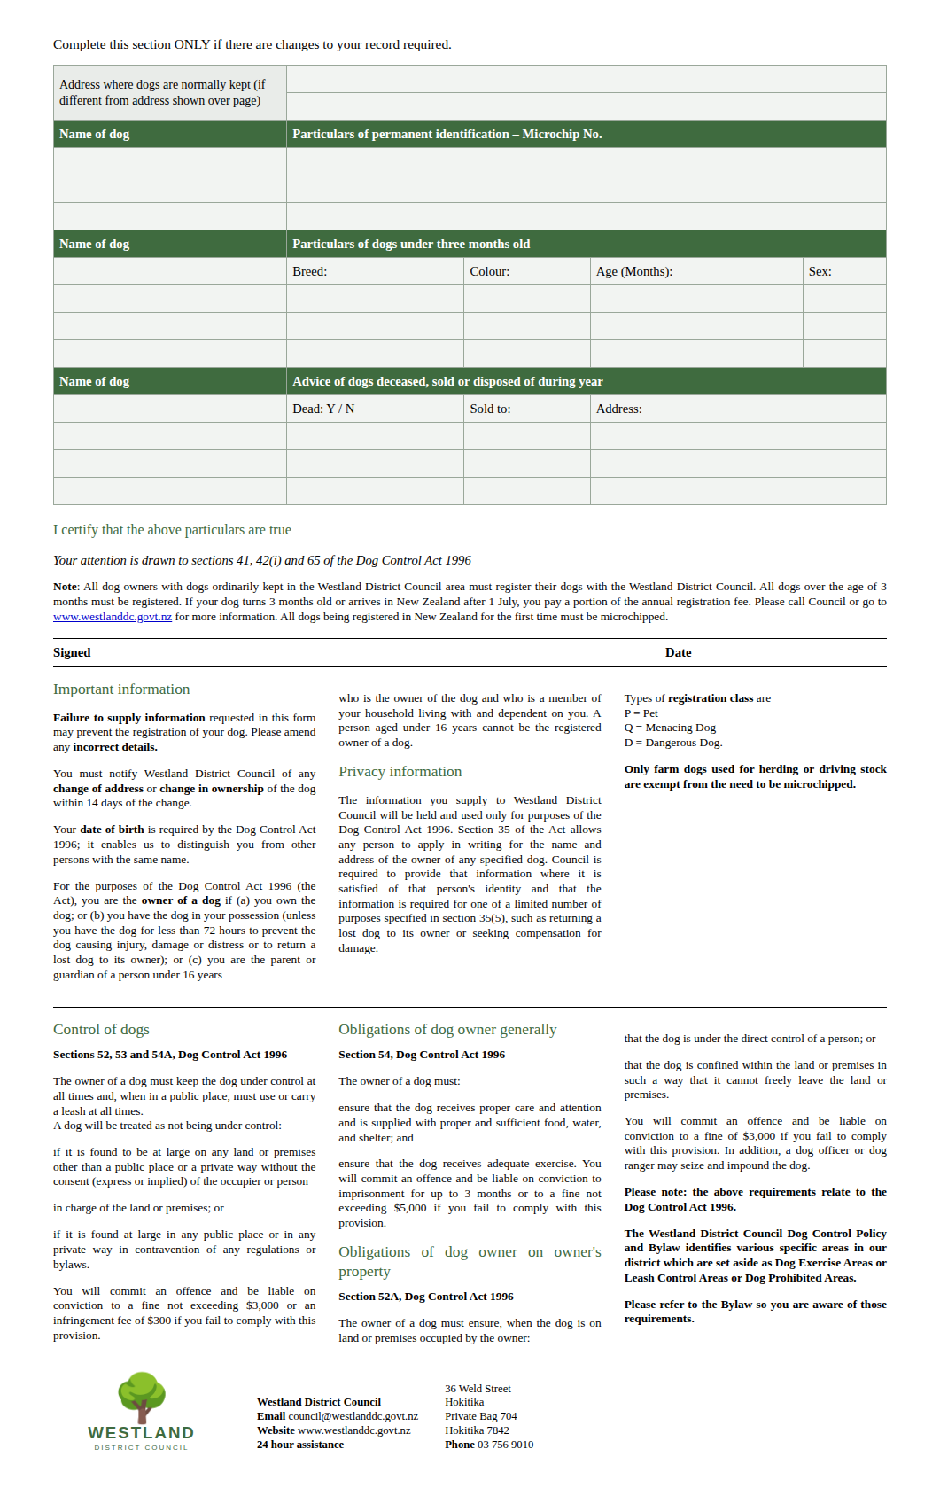Complete this section ONLY if there are changes to your record required.
| Address where dogs are normally kept (if different from address shown over page) | |
| Name of dog | Particulars of permanent identification – Microchip No. |
| Name of dog | Particulars of dogs under three months old |
| | Breed: | Colour: | Age (Months): | Sex: |
| Name of dog | Advice of dogs deceased, sold or disposed of during year |
| | Dead: Y / N | Sold to: | Address: |
I certify that the above particulars are true
Your attention is drawn to sections 41, 42(i) and 65 of the Dog Control Act 1996
Note: All dog owners with dogs ordinarily kept in the Westland District Council area must register their dogs with the Westland District Council. All dogs over the age of 3 months must be registered. If your dog turns 3 months old or arrives in New Zealand after 1 July, you pay a portion of the annual registration fee. Please call Council or go to www.westlanddc.govt.nz for more information. All dogs being registered in New Zealand for the first time must be microchipped.
Signed
Date
Important information
Failure to supply information requested in this form may prevent the registration of your dog. Please amend any incorrect details.
You must notify Westland District Council of any change of address or change in ownership of the dog within 14 days of the change.
Your date of birth is required by the Dog Control Act 1996; it enables us to distinguish you from other persons with the same name.
For the purposes of the Dog Control Act 1996 (the Act), you are the owner of a dog if (a) you own the dog; or (b) you have the dog in your possession (unless you have the dog for less than 72 hours to prevent the dog causing injury, damage or distress or to return a lost dog to its owner); or (c) you are the parent or guardian of a person under 16 years
who is the owner of the dog and who is a member of your household living with and dependent on you. A person aged under 16 years cannot be the registered owner of a dog.
Privacy information
The information you supply to Westland District Council will be held and used only for purposes of the Dog Control Act 1996. Section 35 of the Act allows any person to apply in writing for the name and address of the owner of any specified dog. Council is required to provide that information where it is satisfied of that person's identity and that the information is required for one of a limited number of purposes specified in section 35(5), such as returning a lost dog to its owner or seeking compensation for damage.
Types of registration class are
P = Pet
Q = Menacing Dog
D = Dangerous Dog.
Only farm dogs used for herding or driving stock are exempt from the need to be microchipped.
Control of dogs
Sections 52, 53 and 54A, Dog Control Act 1996
The owner of a dog must keep the dog under control at all times and, when in a public place, must use or carry a leash at all times.
A dog will be treated as not being under control:
if it is found to be at large on any land or premises other than a public place or a private way without the consent (express or implied) of the occupier or person
in charge of the land or premises; or
if it is found at large in any public place or in any private way in contravention of any regulations or bylaws.
You will commit an offence and be liable on conviction to a fine not exceeding $3,000 or an infringement fee of $300 if you fail to comply with this provision.
Obligations of dog owner generally
Section 54, Dog Control Act 1996
The owner of a dog must:
ensure that the dog receives proper care and attention and is supplied with proper and sufficient food, water, and shelter; and
ensure that the dog receives adequate exercise. You will commit an offence and be liable on conviction to imprisonment for up to 3 months or to a fine not exceeding $5,000 if you fail to comply with this provision.
Obligations of dog owner on owner's property
Section 52A, Dog Control Act 1996
The owner of a dog must ensure, when the dog is on land or premises occupied by the owner:
that the dog is under the direct control of a person; or
that the dog is confined within the land or premises in such a way that it cannot freely leave the land or premises.
You will commit an offence and be liable on conviction to a fine of $3,000 if you fail to comply with this provision. In addition, a dog officer or dog ranger may seize and impound the dog.
Please note: the above requirements relate to the Dog Control Act 1996.
The Westland District Council Dog Control Policy and Bylaw identifies various specific areas in our district which are set aside as Dog Exercise Areas or Leash Control Areas or Dog Prohibited Areas.
Please refer to the Bylaw so you are aware of those requirements.
🌳
WESTLAND
DISTRICT COUNCIL
Westland District Council
Email council@westlanddc.govt.nz
Website www.westlanddc.govt.nz
24 hour assistance
36 Weld Street
Hokitika
Private Bag 704
Hokitika 7842
Phone 03 756 9010